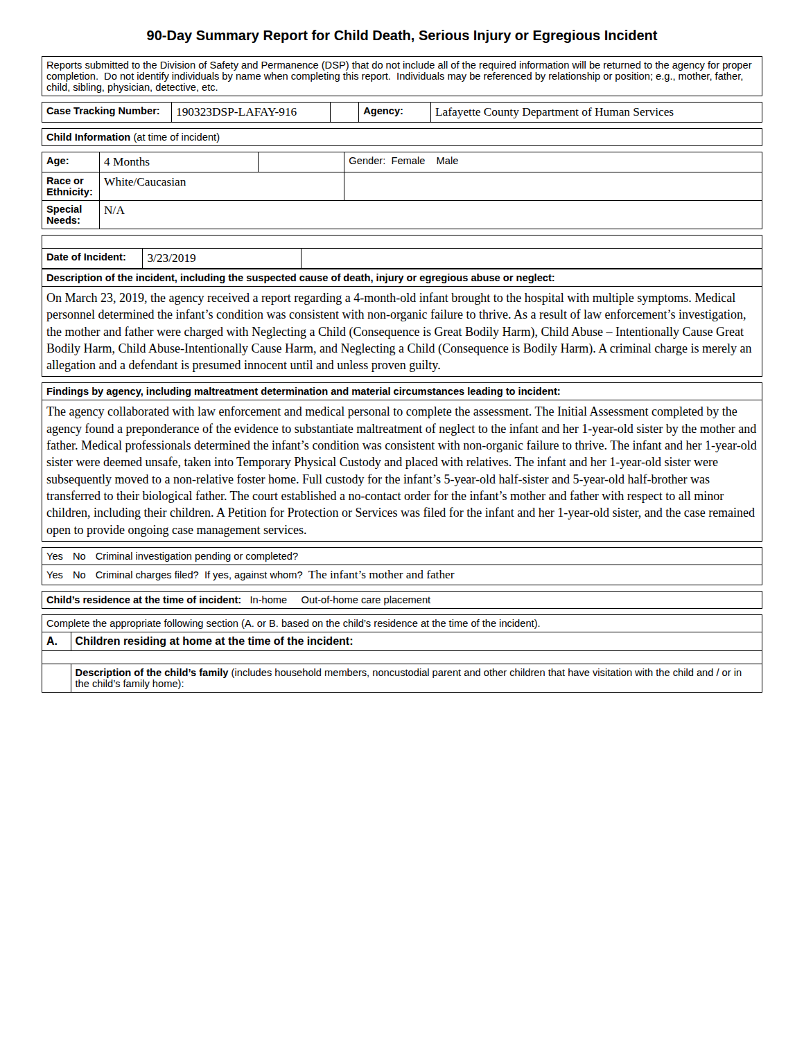90-Day Summary Report for Child Death, Serious Injury or Egregious Incident
| Reports submitted to the Division of Safety and Permanence (DSP) that do not include all of the required information will be returned to the agency for proper completion. Do not identify individuals by name when completing this report. Individuals may be referenced by relationship or position; e.g., mother, father, child, sibling, physician, detective, etc. |
| Case Tracking Number: | 190323DSP-LAFAY-916 | | Agency: | Lafayette County Department of Human Services |
| Child Information (at time of incident) |
| Age: | 4 Months | | Gender: Female Male |
| Race or Ethnicity: | White/Caucasian | |
| Special Needs: | N/A |
| Date of Incident: | 3/23/2019 | |
| Description of the incident, including the suspected cause of death, injury or egregious abuse or neglect: |
| On March 23, 2019, the agency received a report regarding a 4-month-old infant brought to the hospital with multiple symptoms. Medical personnel determined the infant’s condition was consistent with non-organic failure to thrive. As a result of law enforcement’s investigation, the mother and father were charged with Neglecting a Child (Consequence is Great Bodily Harm), Child Abuse – Intentionally Cause Great Bodily Harm, Child Abuse-Intentionally Cause Harm, and Neglecting a Child (Consequence is Bodily Harm). A criminal charge is merely an allegation and a defendant is presumed innocent until and unless proven guilty. |
| Findings by agency, including maltreatment determination and material circumstances leading to incident: |
| The agency collaborated with law enforcement and medical personal to complete the assessment. The Initial Assessment completed by the agency found a preponderance of the evidence to substantiate maltreatment of neglect to the infant and her 1-year-old sister by the mother and father. Medical professionals determined the infant’s condition was consistent with non-organic failure to thrive. The infant and her 1-year-old sister were deemed unsafe, taken into Temporary Physical Custody and placed with relatives. The infant and her 1-year-old sister were subsequently moved to a non-relative foster home. Full custody for the infant’s 5-year-old half-sister and 5-year-old half-brother was transferred to their biological father. The court established a no-contact order for the infant’s mother and father with respect to all minor children, including their children. A Petition for Protection or Services was filed for the infant and her 1-year-old sister, and the case remained open to provide ongoing case management services. |
| Yes No Criminal investigation pending or completed? |
| Yes No Criminal charges filed? If yes, against whom? The infant’s mother and father |
| Child’s residence at the time of incident: In-home Out-of-home care placement |
| Complete the appropriate following section (A. or B. based on the child’s residence at the time of the incident). |
| A. | Children residing at home at the time of the incident: |
| | Description of the child’s family (includes household members, noncustodial parent and other children that have visitation with the child and / or in the child’s family home): |